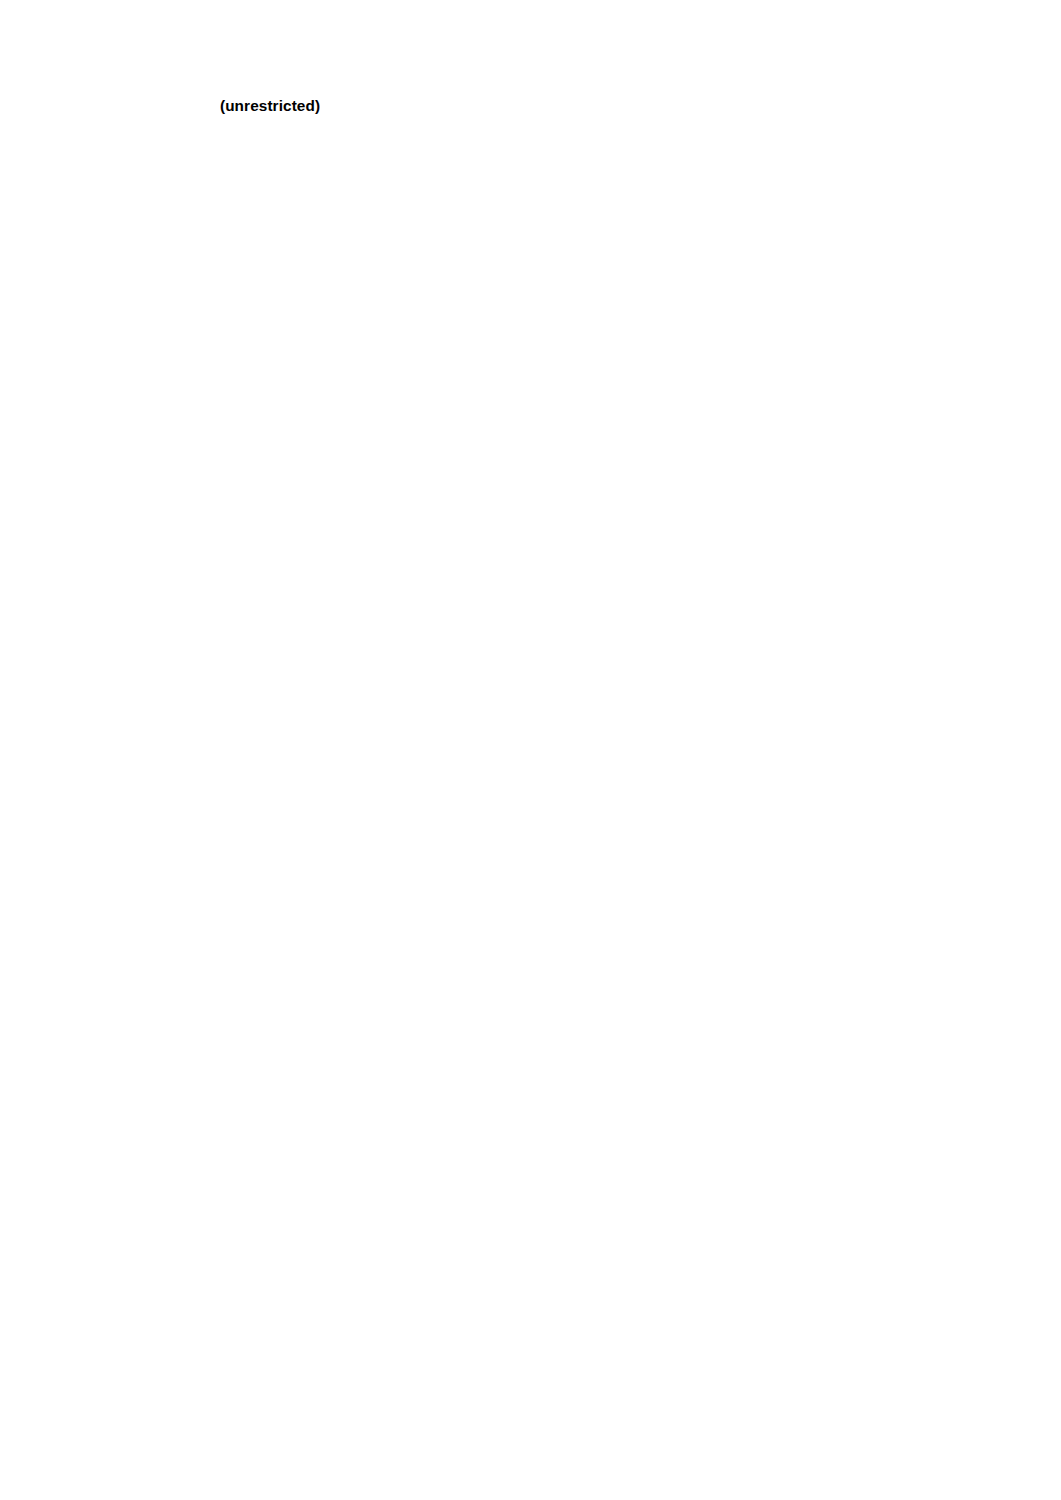(unrestricted)